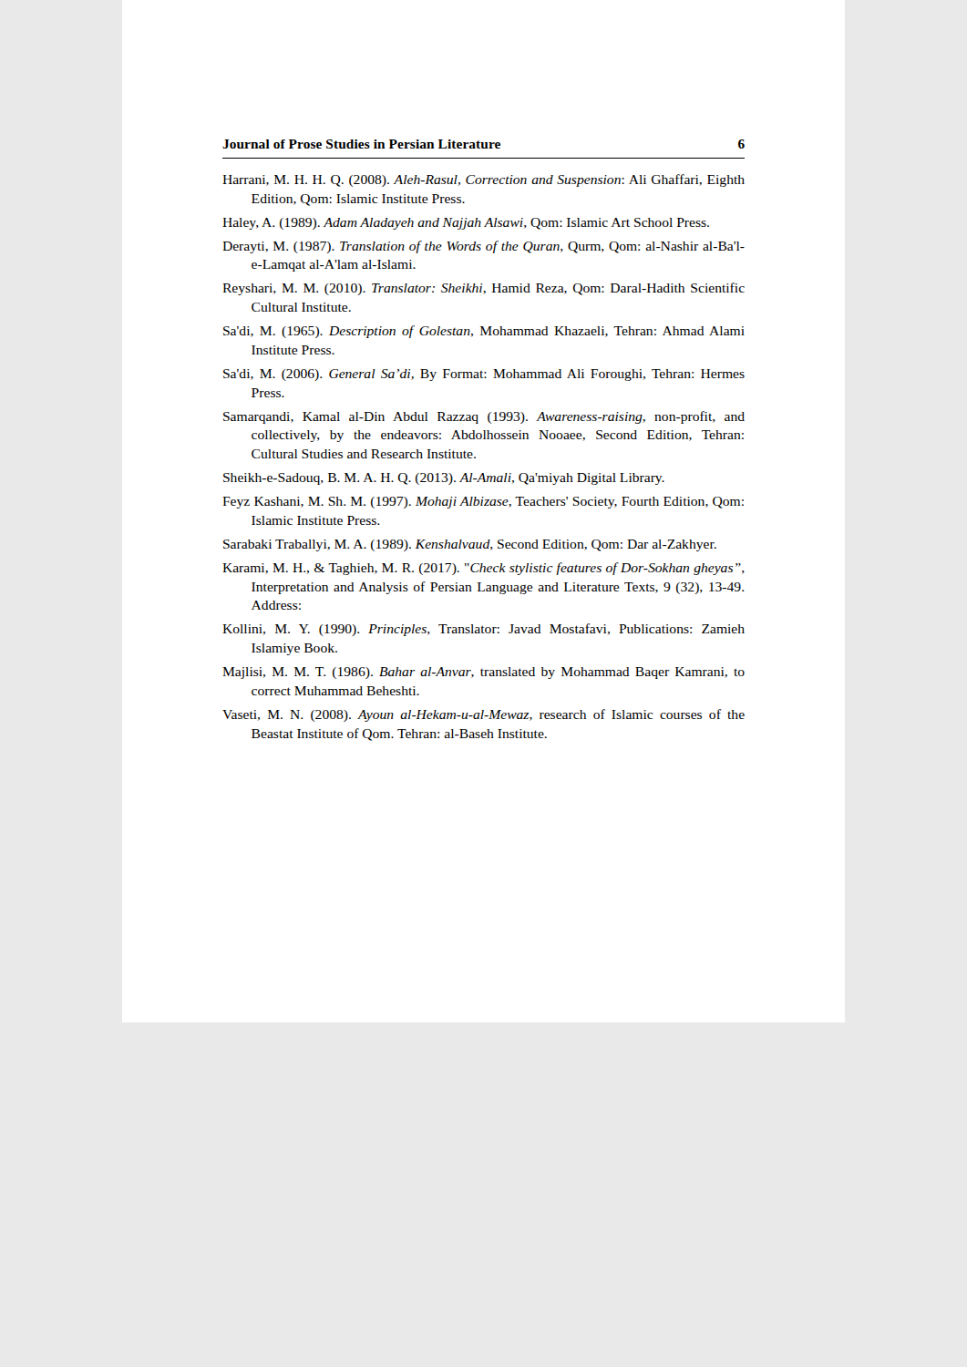Journal of Prose Studies in Persian Literature 6
Harrani, M. H. H. Q. (2008). Aleh-Rasul, Correction and Suspension: Ali Ghaffari, Eighth Edition, Qom: Islamic Institute Press.
Haley, A. (1989). Adam Aladayeh and Najjah Alsawi, Qom: Islamic Art School Press.
Derayti, M. (1987). Translation of the Words of the Quran, Qurm, Qom: al-Nashir al-Ba'l-e-Lamqat al-A'lam al-Islami.
Reyshari, M. M. (2010). Translator: Sheikhi, Hamid Reza, Qom: Daral-Hadith Scientific Cultural Institute.
Sa'di, M. (1965). Description of Golestan, Mohammad Khazaeli, Tehran: Ahmad Alami Institute Press.
Sa'di, M. (2006). General Sa’di, By Format: Mohammad Ali Foroughi, Tehran: Hermes Press.
Samarqandi, Kamal al-Din Abdul Razzaq (1993). Awareness-raising, non-profit, and collectively, by the endeavors: Abdolhossein Nooaee, Second Edition, Tehran: Cultural Studies and Research Institute.
Sheikh-e-Sadouq, B. M. A. H. Q. (2013). Al-Amali, Qa'miyah Digital Library.
Feyz Kashani, M. Sh. M. (1997). Mohaji Albizase, Teachers' Society, Fourth Edition, Qom: Islamic Institute Press.
Sarabaki Traballyi, M. A. (1989). Kenshalvaud, Second Edition, Qom: Dar al-Zakhyer.
Karami, M. H., & Taghieh, M. R. (2017). "Check stylistic features of Dor-Sokhan gheyas”, Interpretation and Analysis of Persian Language and Literature Texts, 9 (32), 13-49. Address:
Kollini, M. Y. (1990). Principles, Translator: Javad Mostafavi, Publications: Zamieh Islamiye Book.
Majlisi, M. M. T. (1986). Bahar al-Anvar, translated by Mohammad Baqer Kamrani, to correct Muhammad Beheshti.
Vaseti, M. N. (2008). Ayoun al-Hekam-u-al-Mewaz, research of Islamic courses of the Beastat Institute of Qom. Tehran: al-Baseh Institute.